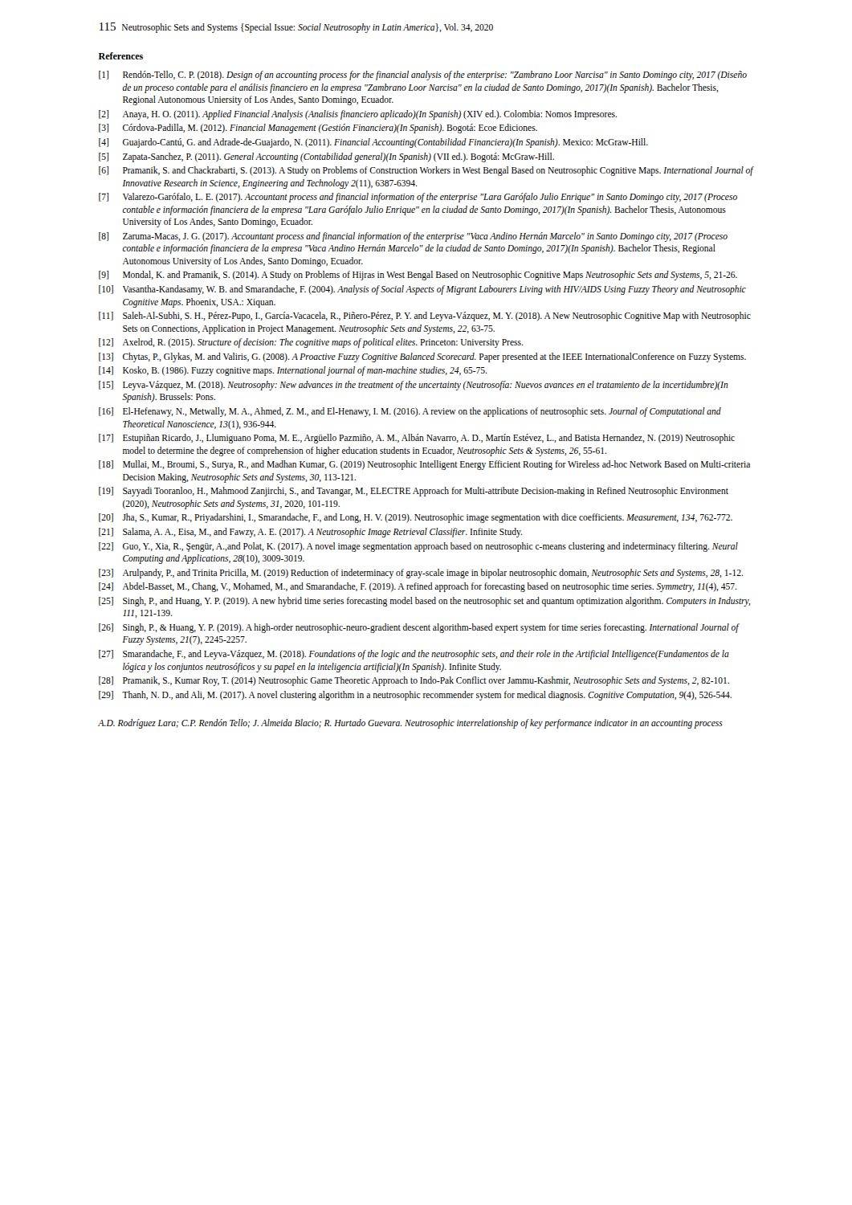115 Neutrosophic Sets and Systems {Special Issue: Social Neutrosophy in Latin America}, Vol. 34, 2020
References
[1] Rendón-Tello, C. P. (2018). Design of an accounting process for the financial analysis of the enterprise: "Zambrano Loor Narcisa" in Santo Domingo city, 2017 (Diseño de un proceso contable para el análisis financiero en la empresa "Zambrano Loor Narcisa" en la ciudad de Santo Domingo, 2017)(In Spanish). Bachelor Thesis, Regional Autonomous Uniersity of Los Andes, Santo Domingo, Ecuador.
[2] Anaya, H. O. (2011). Applied Financial Analysis (Analisis financiero aplicado)(In Spanish) (XIV ed.). Colombia: Nomos Impresores.
[3] Córdova-Padilla, M. (2012). Financial Management (Gestión Financiera)(In Spanish). Bogotá: Ecoe Ediciones.
[4] Guajardo-Cantú, G. and Adrade-de-Guajardo, N. (2011). Financial Accounting(Contabilidad Financiera)(In Spanish). Mexico: McGraw-Hill.
[5] Zapata-Sanchez, P. (2011). General Accounting (Contabilidad general)(In Spanish) (VII ed.). Bogotá: McGraw-Hill.
[6] Pramanik, S. and Chackrabarti, S. (2013). A Study on Problems of Construction Workers in West Bengal Based on Neutrosophic Cognitive Maps. International Journal of Innovative Research in Science, Engineering and Technology 2(11), 6387-6394.
[7] Valarezo-Garófalo, L. E. (2017). Accountant process and financial information of the enterprise "Lara Garófalo Julio Enrique" in Santo Domingo city, 2017 (Proceso contable e información financiera de la empresa "Lara Garófalo Julio Enrique" en la ciudad de Santo Domingo, 2017)(In Spanish). Bachelor Thesis, Autonomous University of Los Andes, Santo Domingo, Ecuador.
[8] Zaruma-Macas, J. G. (2017). Accountant process and financial information of the enterprise "Vaca Andino Hernán Marcelo" in Santo Domingo city, 2017 (Proceso contable e información financiera de la empresa "Vaca Andino Hernán Marcelo" de la ciudad de Santo Domingo, 2017)(In Spanish). Bachelor Thesis, Regional Autonomous University of Los Andes, Santo Domingo, Ecuador.
[9] Mondal, K. and Pramanik, S. (2014). A Study on Problems of Hijras in West Bengal Based on Neutrosophic Cognitive Maps Neutrosophic Sets and Systems, 5, 21-26.
[10] Vasantha-Kandasamy, W. B. and Smarandache, F. (2004). Analysis of Social Aspects of Migrant Labourers Living with HIV/AIDS Using Fuzzy Theory and Neutrosophic Cognitive Maps. Phoenix, USA.: Xiquan.
[11] Saleh-Al-Subhi, S. H., Pérez-Pupo, I., García-Vacacela, R., Piñero-Pérez, P. Y. and Leyva-Vázquez, M. Y. (2018). A New Neutrosophic Cognitive Map with Neutrosophic Sets on Connections, Application in Project Management. Neutrosophic Sets and Systems, 22, 63-75.
[12] Axelrod, R. (2015). Structure of decision: The cognitive maps of political elites. Princeton: University Press.
[13] Chytas, P., Glykas, M. and Valiris, G. (2008). A Proactive Fuzzy Cognitive Balanced Scorecard. Paper presented at the IEEE InternationalConference on Fuzzy Systems.
[14] Kosko, B. (1986). Fuzzy cognitive maps. International journal of man-machine studies, 24, 65-75.
[15] Leyva-Vázquez, M. (2018). Neutrosophy: New advances in the treatment of the uncertainty (Neutrosofía: Nuevos avances en el tratamiento de la incertidumbre)(In Spanish). Brussels: Pons.
[16] El-Hefenawy, N., Metwally, M. A., Ahmed, Z. M., and El-Henawy, I. M. (2016). A review on the applications of neutrosophic sets. Journal of Computational and Theoretical Nanoscience, 13(1), 936-944.
[17] Estupiñan Ricardo, J., Llumiguano Poma, M. E., Argüello Pazmiño, A. M., Albán Navarro, A. D., Martín Estévez, L., and Batista Hernandez, N. (2019) Neutrosophic model to determine the degree of comprehension of higher education students in Ecuador, Neutrosophic Sets & Systems, 26, 55-61.
[18] Mullai, M., Broumi, S., Surya, R., and Madhan Kumar, G. (2019) Neutrosophic Intelligent Energy Efficient Routing for Wireless ad-hoc Network Based on Multi-criteria Decision Making, Neutrosophic Sets and Systems, 30, 113-121.
[19] Sayyadi Tooranloo, H., Mahmood Zanjirchi, S., and Tavangar, M., ELECTRE Approach for Multi-attribute Decision-making in Refined Neutrosophic Environment (2020), Neutrosophic Sets and Systems, 31, 2020, 101-119.
[20] Jha, S., Kumar, R., Priyadarshini, I., Smarandache, F., and Long, H. V. (2019). Neutrosophic image segmentation with dice coefficients. Measurement, 134, 762-772.
[21] Salama, A. A., Eisa, M., and Fawzy, A. E. (2017). A Neutrosophic Image Retrieval Classifier. Infinite Study.
[22] Guo, Y., Xia, R., Şengür, A.,and Polat, K. (2017). A novel image segmentation approach based on neutrosophic c-means clustering and indeterminacy filtering. Neural Computing and Applications, 28(10), 3009-3019.
[23] Arulpandy, P., and Trinita Pricilla, M. (2019) Reduction of indeterminacy of gray-scale image in bipolar neutrosophic domain, Neutrosophic Sets and Systems, 28, 1-12.
[24] Abdel-Basset, M., Chang, V., Mohamed, M., and Smarandache, F. (2019). A refined approach for forecasting based on neutrosophic time series. Symmetry, 11(4), 457.
[25] Singh, P., and Huang, Y. P. (2019). A new hybrid time series forecasting model based on the neutrosophic set and quantum optimization algorithm. Computers in Industry, 111, 121-139.
[26] Singh, P., & Huang, Y. P. (2019). A high-order neutrosophic-neuro-gradient descent algorithm-based expert system for time series forecasting. International Journal of Fuzzy Systems, 21(7), 2245-2257.
[27] Smarandache, F., and Leyva-Vázquez, M. (2018). Foundations of the logic and the neutrosophic sets, and their role in the Artificial Intelligence(Fundamentos de la lógica y los conjuntos neutrosóficos y su papel en la inteligencia artificial)(In Spanish). Infinite Study.
[28] Pramanik, S., Kumar Roy, T. (2014) Neutrosophic Game Theoretic Approach to Indo-Pak Conflict over Jammu-Kashmir, Neutrosophic Sets and Systems, 2, 82-101.
[29] Thanh, N. D., and Ali, M. (2017). A novel clustering algorithm in a neutrosophic recommender system for medical diagnosis. Cognitive Computation, 9(4), 526-544.
A.D. Rodríguez Lara; C.P. Rendón Tello; J. Almeida Blacio; R. Hurtado Guevara. Neutrosophic interrelationship of key performance indicator in an accounting process